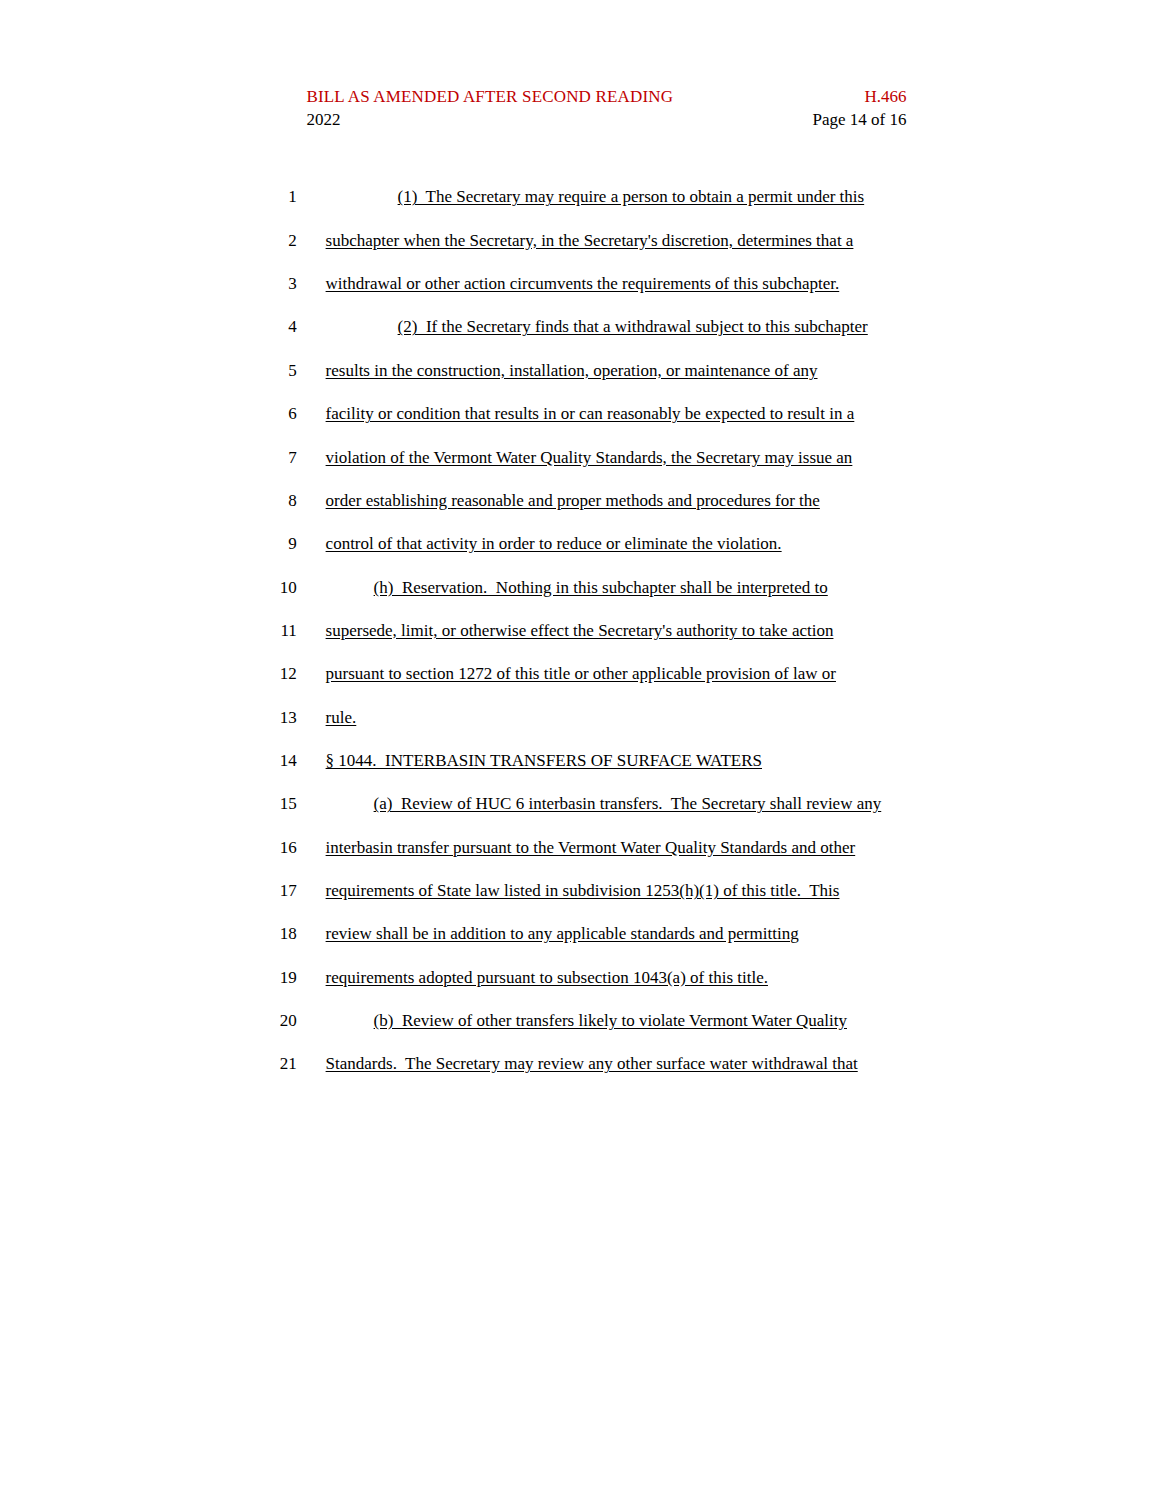BILL AS AMENDED AFTER SECOND READING
2022
H.466
Page 14 of 16
(1) The Secretary may require a person to obtain a permit under this
subchapter when the Secretary, in the Secretary's discretion, determines that a
withdrawal or other action circumvents the requirements of this subchapter.
(2) If the Secretary finds that a withdrawal subject to this subchapter
results in the construction, installation, operation, or maintenance of any
facility or condition that results in or can reasonably be expected to result in a
violation of the Vermont Water Quality Standards, the Secretary may issue an
order establishing reasonable and proper methods and procedures for the
control of that activity in order to reduce or eliminate the violation.
(h) Reservation. Nothing in this subchapter shall be interpreted to
supersede, limit, or otherwise effect the Secretary's authority to take action
pursuant to section 1272 of this title or other applicable provision of law or
rule.
§ 1044. INTERBASIN TRANSFERS OF SURFACE WATERS
(a) Review of HUC 6 interbasin transfers. The Secretary shall review any
interbasin transfer pursuant to the Vermont Water Quality Standards and other
requirements of State law listed in subdivision 1253(h)(1) of this title. This
review shall be in addition to any applicable standards and permitting
requirements adopted pursuant to subsection 1043(a) of this title.
(b) Review of other transfers likely to violate Vermont Water Quality
Standards. The Secretary may review any other surface water withdrawal that